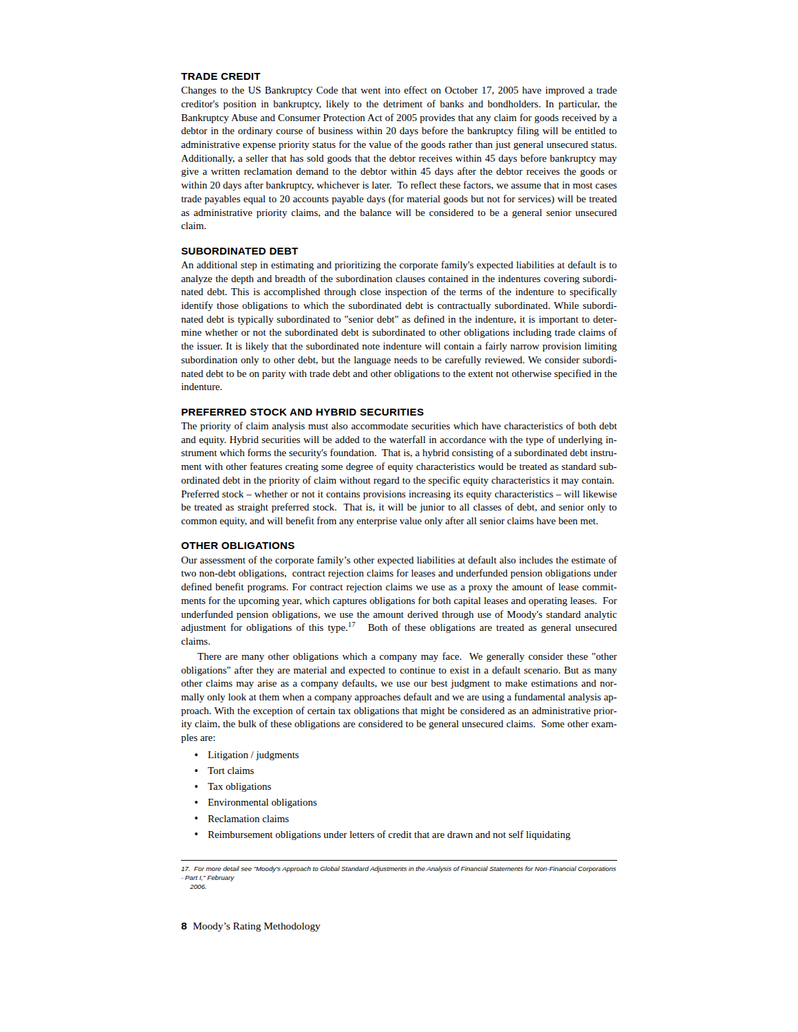Trade Credit
Changes to the US Bankruptcy Code that went into effect on October 17, 2005 have improved a trade creditor's position in bankruptcy, likely to the detriment of banks and bondholders. In particular, the Bankruptcy Abuse and Consumer Protection Act of 2005 provides that any claim for goods received by a debtor in the ordinary course of business within 20 days before the bankruptcy filing will be entitled to administrative expense priority status for the value of the goods rather than just general unsecured status. Additionally, a seller that has sold goods that the debtor receives within 45 days before bankruptcy may give a written reclamation demand to the debtor within 45 days after the debtor receives the goods or within 20 days after bankruptcy, whichever is later. To reflect these factors, we assume that in most cases trade payables equal to 20 accounts payable days (for material goods but not for services) will be treated as administrative priority claims, and the balance will be considered to be a general senior unsecured claim.
Subordinated Debt
An additional step in estimating and prioritizing the corporate family's expected liabilities at default is to analyze the depth and breadth of the subordination clauses contained in the indentures covering subordinated debt. This is accomplished through close inspection of the terms of the indenture to specifically identify those obligations to which the subordinated debt is contractually subordinated. While subordinated debt is typically subordinated to "senior debt" as defined in the indenture, it is important to determine whether or not the subordinated debt is subordinated to other obligations including trade claims of the issuer. It is likely that the subordinated note indenture will contain a fairly narrow provision limiting subordination only to other debt, but the language needs to be carefully reviewed. We consider subordinated debt to be on parity with trade debt and other obligations to the extent not otherwise specified in the indenture.
Preferred Stock and Hybrid Securities
The priority of claim analysis must also accommodate securities which have characteristics of both debt and equity. Hybrid securities will be added to the waterfall in accordance with the type of underlying instrument which forms the security's foundation. That is, a hybrid consisting of a subordinated debt instrument with other features creating some degree of equity characteristics would be treated as standard subordinated debt in the priority of claim without regard to the specific equity characteristics it may contain. Preferred stock – whether or not it contains provisions increasing its equity characteristics – will likewise be treated as straight preferred stock. That is, it will be junior to all classes of debt, and senior only to common equity, and will benefit from any enterprise value only after all senior claims have been met.
Other Obligations
Our assessment of the corporate family’s other expected liabilities at default also includes the estimate of two non-debt obligations, contract rejection claims for leases and underfunded pension obligations under defined benefit programs. For contract rejection claims we use as a proxy the amount of lease commitments for the upcoming year, which captures obligations for both capital leases and operating leases. For underfunded pension obligations, we use the amount derived through use of Moody's standard analytic adjustment for obligations of this type.17 Both of these obligations are treated as general unsecured claims.
There are many other obligations which a company may face. We generally consider these "other obligations" after they are material and expected to continue to exist in a default scenario. But as many other claims may arise as a company defaults, we use our best judgment to make estimations and normally only look at them when a company approaches default and we are using a fundamental analysis approach. With the exception of certain tax obligations that might be considered as an administrative priority claim, the bulk of these obligations are considered to be general unsecured claims. Some other examples are:
Litigation / judgments
Tort claims
Tax obligations
Environmental obligations
Reclamation claims
Reimbursement obligations under letters of credit that are drawn and not self liquidating
17. For more detail see "Moody's Approach to Global Standard Adjustments in the Analysis of Financial Statements for Non-Financial Corporations - Part I," February2006.
8 Moody’s Rating Methodology